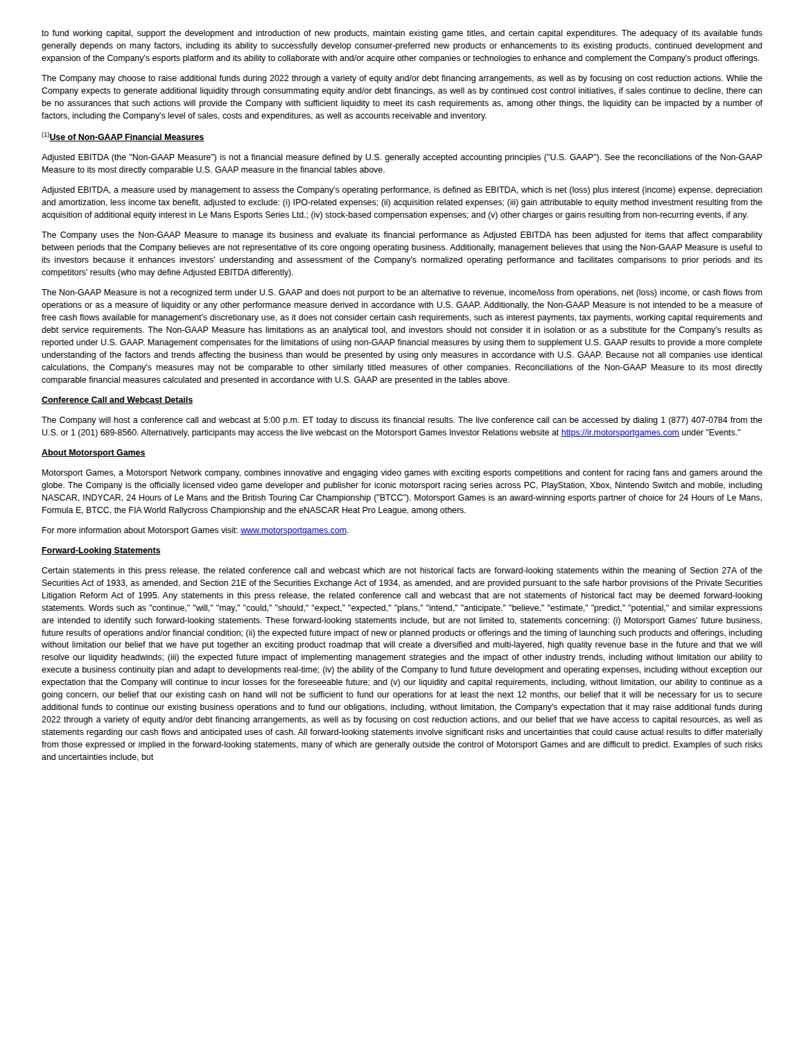to fund working capital, support the development and introduction of new products, maintain existing game titles, and certain capital expenditures. The adequacy of its available funds generally depends on many factors, including its ability to successfully develop consumer-preferred new products or enhancements to its existing products, continued development and expansion of the Company's esports platform and its ability to collaborate with and/or acquire other companies or technologies to enhance and complement the Company's product offerings.
The Company may choose to raise additional funds during 2022 through a variety of equity and/or debt financing arrangements, as well as by focusing on cost reduction actions. While the Company expects to generate additional liquidity through consummating equity and/or debt financings, as well as by continued cost control initiatives, if sales continue to decline, there can be no assurances that such actions will provide the Company with sufficient liquidity to meet its cash requirements as, among other things, the liquidity can be impacted by a number of factors, including the Company's level of sales, costs and expenditures, as well as accounts receivable and inventory.
(1)Use of Non-GAAP Financial Measures
Adjusted EBITDA (the "Non-GAAP Measure") is not a financial measure defined by U.S. generally accepted accounting principles ("U.S. GAAP"). See the reconciliations of the Non-GAAP Measure to its most directly comparable U.S. GAAP measure in the financial tables above.
Adjusted EBITDA, a measure used by management to assess the Company's operating performance, is defined as EBITDA, which is net (loss) plus interest (income) expense, depreciation and amortization, less income tax benefit, adjusted to exclude: (i) IPO-related expenses; (ii) acquisition related expenses; (iii) gain attributable to equity method investment resulting from the acquisition of additional equity interest in Le Mans Esports Series Ltd.; (iv) stock-based compensation expenses; and (v) other charges or gains resulting from non-recurring events, if any.
The Company uses the Non-GAAP Measure to manage its business and evaluate its financial performance as Adjusted EBITDA has been adjusted for items that affect comparability between periods that the Company believes are not representative of its core ongoing operating business. Additionally, management believes that using the Non-GAAP Measure is useful to its investors because it enhances investors' understanding and assessment of the Company's normalized operating performance and facilitates comparisons to prior periods and its competitors' results (who may define Adjusted EBITDA differently).
The Non-GAAP Measure is not a recognized term under U.S. GAAP and does not purport to be an alternative to revenue, income/loss from operations, net (loss) income, or cash flows from operations or as a measure of liquidity or any other performance measure derived in accordance with U.S. GAAP. Additionally, the Non-GAAP Measure is not intended to be a measure of free cash flows available for management's discretionary use, as it does not consider certain cash requirements, such as interest payments, tax payments, working capital requirements and debt service requirements. The Non-GAAP Measure has limitations as an analytical tool, and investors should not consider it in isolation or as a substitute for the Company's results as reported under U.S. GAAP. Management compensates for the limitations of using non-GAAP financial measures by using them to supplement U.S. GAAP results to provide a more complete understanding of the factors and trends affecting the business than would be presented by using only measures in accordance with U.S. GAAP. Because not all companies use identical calculations, the Company's measures may not be comparable to other similarly titled measures of other companies. Reconciliations of the Non-GAAP Measure to its most directly comparable financial measures calculated and presented in accordance with U.S. GAAP are presented in the tables above.
Conference Call and Webcast Details
The Company will host a conference call and webcast at 5:00 p.m. ET today to discuss its financial results. The live conference call can be accessed by dialing 1 (877) 407-0784 from the U.S. or 1 (201) 689-8560. Alternatively, participants may access the live webcast on the Motorsport Games Investor Relations website at https://ir.motorsportgames.com under "Events."
About Motorsport Games
Motorsport Games, a Motorsport Network company, combines innovative and engaging video games with exciting esports competitions and content for racing fans and gamers around the globe. The Company is the officially licensed video game developer and publisher for iconic motorsport racing series across PC, PlayStation, Xbox, Nintendo Switch and mobile, including NASCAR, INDYCAR, 24 Hours of Le Mans and the British Touring Car Championship ("BTCC"). Motorsport Games is an award-winning esports partner of choice for 24 Hours of Le Mans, Formula E, BTCC, the FIA World Rallycross Championship and the eNASCAR Heat Pro League, among others.
For more information about Motorsport Games visit: www.motorsportgames.com.
Forward-Looking Statements
Certain statements in this press release, the related conference call and webcast which are not historical facts are forward-looking statements within the meaning of Section 27A of the Securities Act of 1933, as amended, and Section 21E of the Securities Exchange Act of 1934, as amended, and are provided pursuant to the safe harbor provisions of the Private Securities Litigation Reform Act of 1995. Any statements in this press release, the related conference call and webcast that are not statements of historical fact may be deemed forward-looking statements. Words such as "continue," "will," "may," "could," "should," "expect," "expected," "plans," "intend," "anticipate," "believe," "estimate," "predict," "potential," and similar expressions are intended to identify such forward-looking statements. These forward-looking statements include, but are not limited to, statements concerning: (i) Motorsport Games' future business, future results of operations and/or financial condition; (ii) the expected future impact of new or planned products or offerings and the timing of launching such products and offerings, including without limitation our belief that we have put together an exciting product roadmap that will create a diversified and multi-layered, high quality revenue base in the future and that we will resolve our liquidity headwinds; (iii) the expected future impact of implementing management strategies and the impact of other industry trends, including without limitation our ability to execute a business continuity plan and adapt to developments real-time; (iv) the ability of the Company to fund future development and operating expenses, including without exception our expectation that the Company will continue to incur losses for the foreseeable future; and (v) our liquidity and capital requirements, including, without limitation, our ability to continue as a going concern, our belief that our existing cash on hand will not be sufficient to fund our operations for at least the next 12 months, our belief that it will be necessary for us to secure additional funds to continue our existing business operations and to fund our obligations, including, without limitation, the Company's expectation that it may raise additional funds during 2022 through a variety of equity and/or debt financing arrangements, as well as by focusing on cost reduction actions, and our belief that we have access to capital resources, as well as statements regarding our cash flows and anticipated uses of cash. All forward-looking statements involve significant risks and uncertainties that could cause actual results to differ materially from those expressed or implied in the forward-looking statements, many of which are generally outside the control of Motorsport Games and are difficult to predict. Examples of such risks and uncertainties include, but